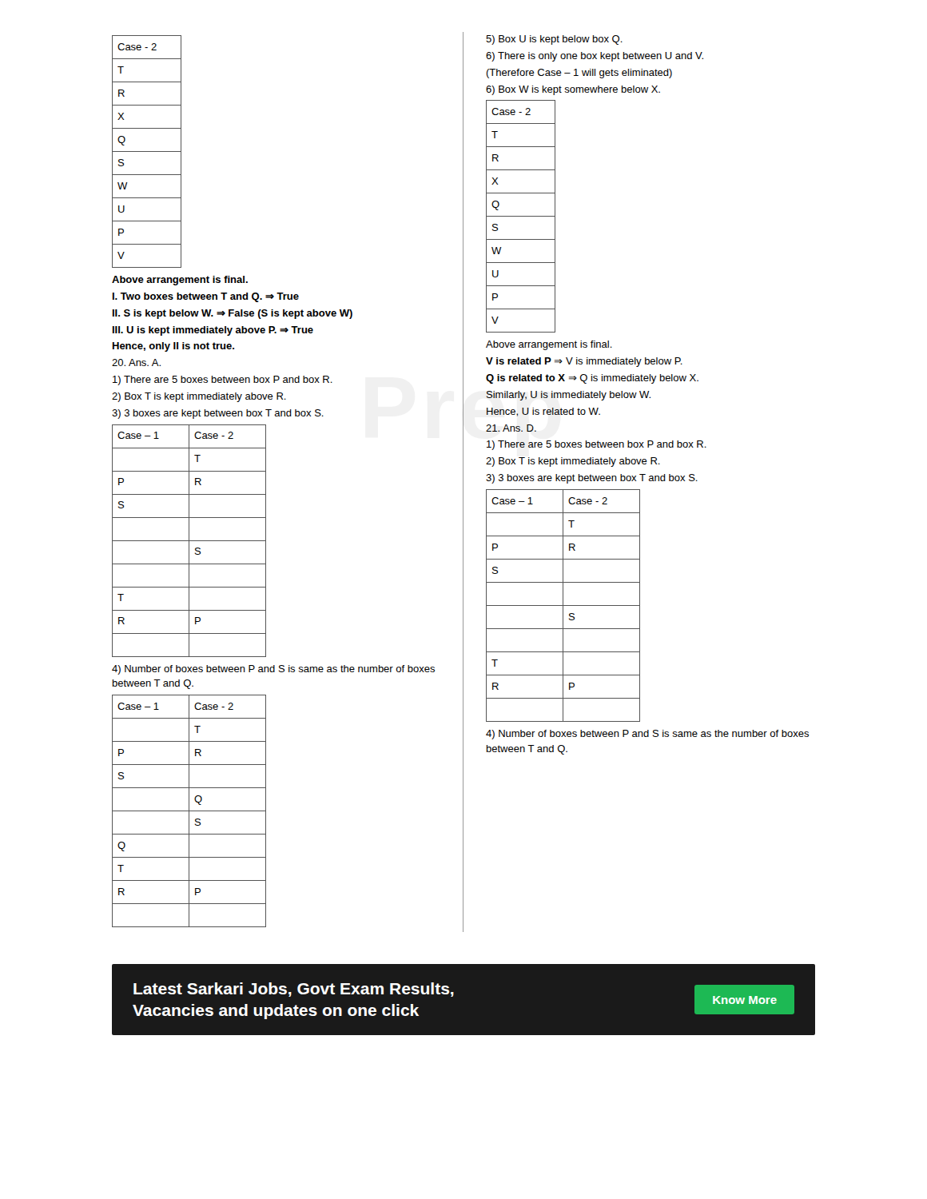Prep
| Case - 2 |
| --- |
| T |
| R |
| X |
| Q |
| S |
| W |
| U |
| P |
| V |
Above arrangement is final.
I. Two boxes between T and Q. ⇒ True
II. S is kept below W. ⇒ False (S is kept above W)
III. U is kept immediately above P. ⇒ True
Hence, only II is not true.
20. Ans. A.
1) There are 5 boxes between box P and box R.
2) Box T is kept immediately above R.
3) 3 boxes are kept between box T and box S.
| Case – 1 | Case - 2 |
| --- | --- |
| | T |
| P | R |
| S | |
| | S |
| T | |
| R | P |
4) Number of boxes between P and S is same as the number of boxes between T and Q.
| Case – 1 | Case - 2 |
| --- | --- |
| | T |
| P | R |
| S | |
| | Q |
| | S |
| Q | |
| T | |
| R | P |
5) Box U is kept below box Q.
6) There is only one box kept between U and V.
(Therefore Case – 1 will gets eliminated)
6) Box W is kept somewhere below X.
| Case - 2 |
| --- |
| T |
| R |
| X |
| Q |
| S |
| W |
| U |
| P |
| V |
Above arrangement is final.
V is related P ⇒ V is immediately below P.
Q is related to X ⇒ Q is immediately below X.
Similarly, U is immediately below W.
Hence, U is related to W.
21. Ans. D.
1) There are 5 boxes between box P and box R.
2) Box T is kept immediately above R.
3) 3 boxes are kept between box T and box S.
| Case – 1 | Case - 2 |
| --- | --- |
| | T |
| P | R |
| S | |
| | S |
| T | |
| R | P |
4) Number of boxes between P and S is same as the number of boxes between T and Q.
Latest Sarkari Jobs, Govt Exam Results,
Vacancies and updates on one click
Know More